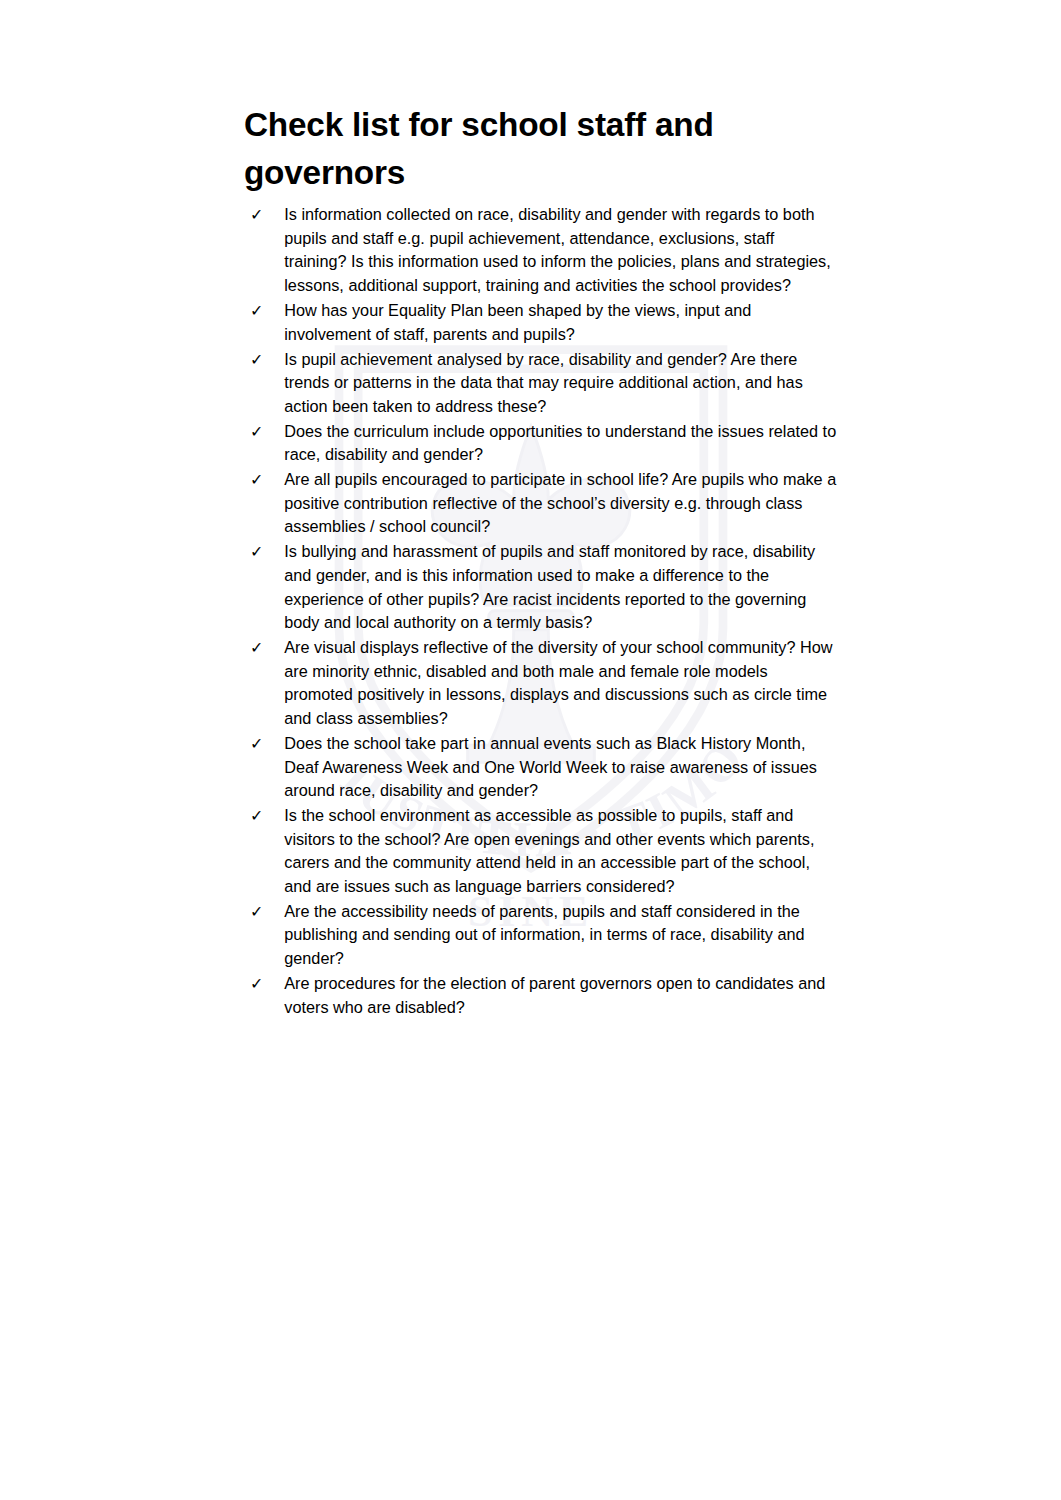IUSTITIA · TIMORE SINE
Check list for school staff and governors
Is information collected on race, disability and gender with regards to both pupils and staff e.g. pupil achievement, attendance, exclusions, staff training? Is this information used to inform the policies, plans and strategies, lessons, additional support, training and activities the school provides?
How has your Equality Plan been shaped by the views, input and involvement of staff, parents and pupils?
Is pupil achievement analysed by race, disability and gender? Are there trends or patterns in the data that may require additional action, and has action been taken to address these?
Does the curriculum include opportunities to understand the issues related to race, disability and gender?
Are all pupils encouraged to participate in school life? Are pupils who make a positive contribution reflective of the school’s diversity e.g. through class assemblies / school council?
Is bullying and harassment of pupils and staff monitored by race, disability and gender, and is this information used to make a difference to the experience of other pupils? Are racist incidents reported to the governing body and local authority on a termly basis?
Are visual displays reflective of the diversity of your school community? How are minority ethnic, disabled and both male and female role models promoted positively in lessons, displays and discussions such as circle time and class assemblies?
Does the school take part in annual events such as Black History Month, Deaf Awareness Week and One World Week to raise awareness of issues around race, disability and gender?
Is the school environment as accessible as possible to pupils, staff and visitors to the school? Are open evenings and other events which parents, carers and the community attend held in an accessible part of the school, and are issues such as language barriers considered?
Are the accessibility needs of parents, pupils and staff considered in the publishing and sending out of information, in terms of race, disability and gender?
Are procedures for the election of parent governors open to candidates and voters who are disabled?